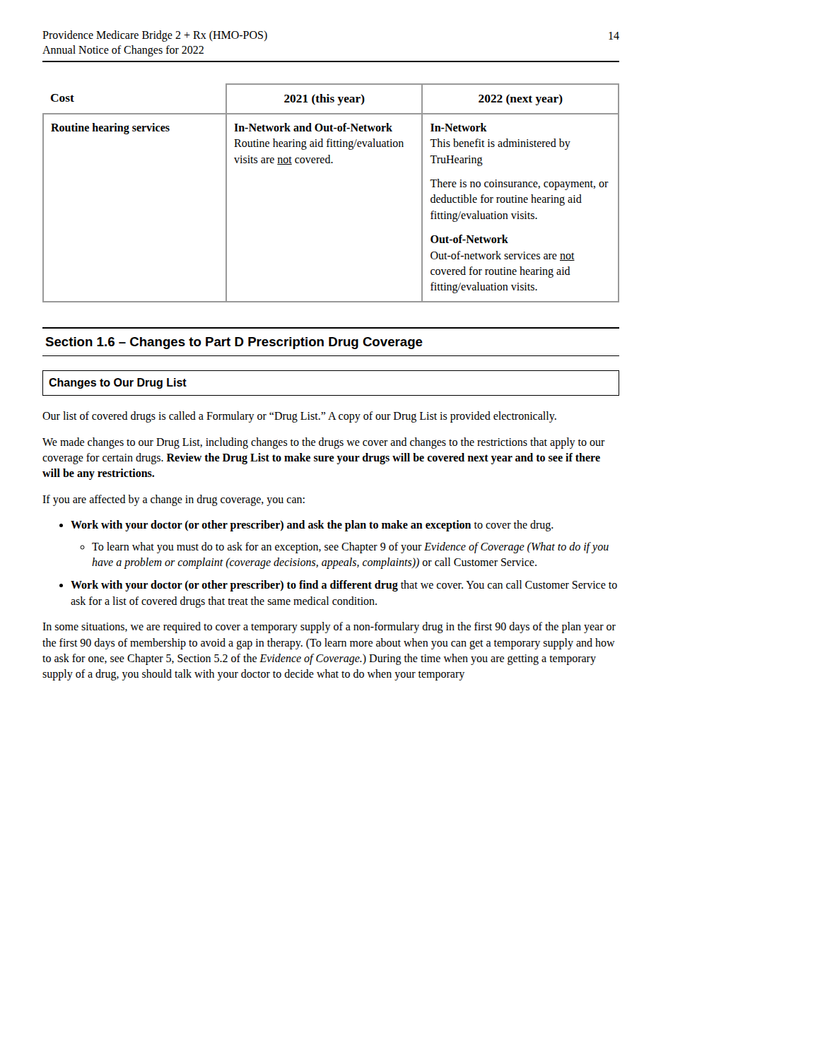Providence Medicare Bridge 2 + Rx (HMO-POS)
Annual Notice of Changes for 2022
14
| Cost | 2021 (this year) | 2022 (next year) |
| --- | --- | --- |
| Routine hearing services | In-Network and Out-of-Network Routine hearing aid fitting/evaluation visits are not covered. | In-Network This benefit is administered by TruHearing There is no coinsurance, copayment, or deductible for routine hearing aid fitting/evaluation visits. Out-of-Network Out-of-network services are not covered for routine hearing aid fitting/evaluation visits. |
Section 1.6 – Changes to Part D Prescription Drug Coverage
Changes to Our Drug List
Our list of covered drugs is called a Formulary or “Drug List.” A copy of our Drug List is provided electronically.
We made changes to our Drug List, including changes to the drugs we cover and changes to the restrictions that apply to our coverage for certain drugs. Review the Drug List to make sure your drugs will be covered next year and to see if there will be any restrictions.
If you are affected by a change in drug coverage, you can:
Work with your doctor (or other prescriber) and ask the plan to make an exception to cover the drug.
To learn what you must do to ask for an exception, see Chapter 9 of your Evidence of Coverage (What to do if you have a problem or complaint (coverage decisions, appeals, complaints)) or call Customer Service.
Work with your doctor (or other prescriber) to find a different drug that we cover. You can call Customer Service to ask for a list of covered drugs that treat the same medical condition.
In some situations, we are required to cover a temporary supply of a non-formulary drug in the first 90 days of the plan year or the first 90 days of membership to avoid a gap in therapy. (To learn more about when you can get a temporary supply and how to ask for one, see Chapter 5, Section 5.2 of the Evidence of Coverage.) During the time when you are getting a temporary supply of a drug, you should talk with your doctor to decide what to do when your temporary